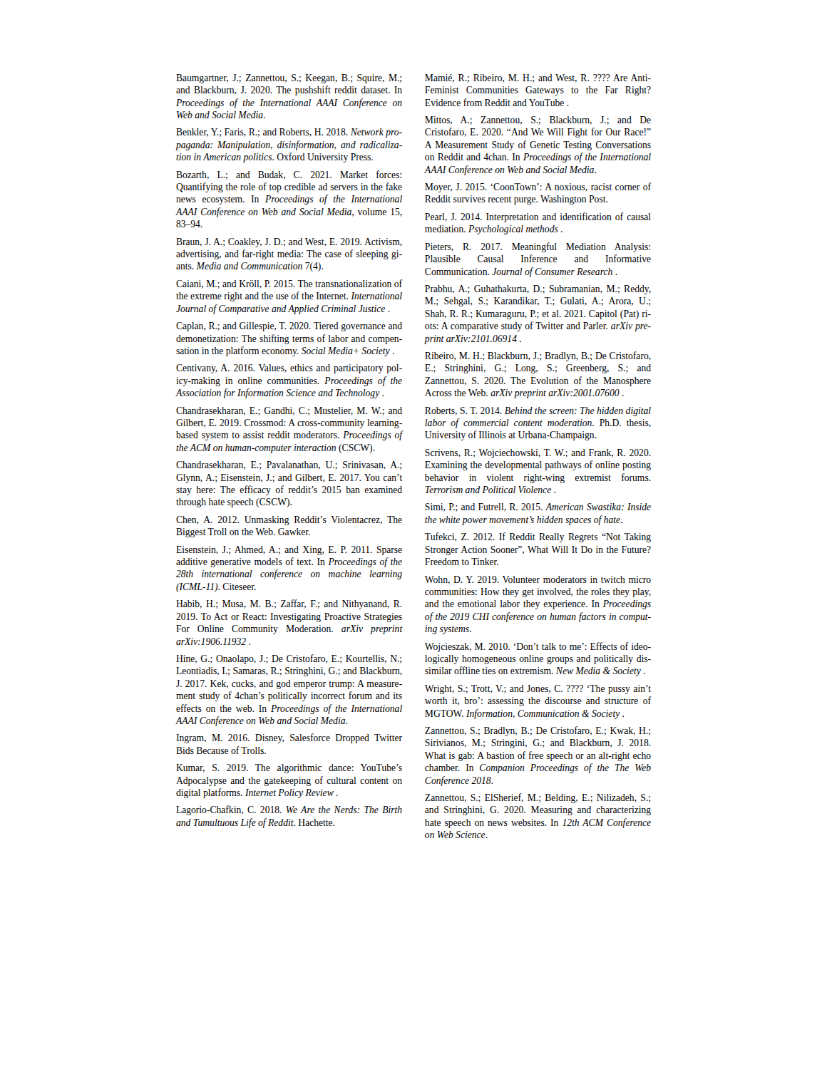Baumgartner, J.; Zannettou, S.; Keegan, B.; Squire, M.; and Blackburn, J. 2020. The pushshift reddit dataset. In Proceedings of the International AAAI Conference on Web and Social Media.
Benkler, Y.; Faris, R.; and Roberts, H. 2018. Network propaganda: Manipulation, disinformation, and radicalization in American politics. Oxford University Press.
Bozarth, L.; and Budak, C. 2021. Market forces: Quantifying the role of top credible ad servers in the fake news ecosystem. In Proceedings of the International AAAI Conference on Web and Social Media, volume 15, 83–94.
Braun, J. A.; Coakley, J. D.; and West, E. 2019. Activism, advertising, and far-right media: The case of sleeping giants. Media and Communication 7(4).
Caiani, M.; and Kröll, P. 2015. The transnationalization of the extreme right and the use of the Internet. International Journal of Comparative and Applied Criminal Justice .
Caplan, R.; and Gillespie, T. 2020. Tiered governance and demonetization: The shifting terms of labor and compensation in the platform economy. Social Media+ Society .
Centivany, A. 2016. Values, ethics and participatory policy-making in online communities. Proceedings of the Association for Information Science and Technology .
Chandrasekharan, E.; Gandhi, C.; Mustelier, M. W.; and Gilbert, E. 2019. Crossmod: A cross-community learning-based system to assist reddit moderators. Proceedings of the ACM on human-computer interaction (CSCW).
Chandrasekharan, E.; Pavalanathan, U.; Srinivasan, A.; Glynn, A.; Eisenstein, J.; and Gilbert, E. 2017. You can’t stay here: The efficacy of reddit’s 2015 ban examined through hate speech (CSCW).
Chen, A. 2012. Unmasking Reddit’s Violentacrez, The Biggest Troll on the Web. Gawker.
Eisenstein, J.; Ahmed, A.; and Xing, E. P. 2011. Sparse additive generative models of text. In Proceedings of the 28th international conference on machine learning (ICML-11). Citeseer.
Habib, H.; Musa, M. B.; Zaffar, F.; and Nithyanand, R. 2019. To Act or React: Investigating Proactive Strategies For Online Community Moderation. arXiv preprint arXiv:1906.11932 .
Hine, G.; Onaolapo, J.; De Cristofaro, E.; Kourtellis, N.; Leontiadis, I.; Samaras, R.; Stringhini, G.; and Blackburn, J. 2017. Kek, cucks, and god emperor trump: A measurement study of 4chan’s politically incorrect forum and its effects on the web. In Proceedings of the International AAAI Conference on Web and Social Media.
Ingram, M. 2016. Disney, Salesforce Dropped Twitter Bids Because of Trolls.
Kumar, S. 2019. The algorithmic dance: YouTube’s Adpocalypse and the gatekeeping of cultural content on digital platforms. Internet Policy Review .
Lagorio-Chafkin, C. 2018. We Are the Nerds: The Birth and Tumultuous Life of Reddit. Hachette.
Mamié, R.; Ribeiro, M. H.; and West, R. ???? Are Anti-Feminist Communities Gateways to the Far Right? Evidence from Reddit and YouTube .
Mittos, A.; Zannettou, S.; Blackburn, J.; and De Cristofaro, E. 2020. “And We Will Fight for Our Race!” A Measurement Study of Genetic Testing Conversations on Reddit and 4chan. In Proceedings of the International AAAI Conference on Web and Social Media.
Moyer, J. 2015. ‘CoonTown’: A noxious, racist corner of Reddit survives recent purge. Washington Post.
Pearl, J. 2014. Interpretation and identification of causal mediation. Psychological methods .
Pieters, R. 2017. Meaningful Mediation Analysis: Plausible Causal Inference and Informative Communication. Journal of Consumer Research .
Prabhu, A.; Guhathakurta, D.; Subramanian, M.; Reddy, M.; Sehgal, S.; Karandikar, T.; Gulati, A.; Arora, U.; Shah, R. R.; Kumaraguru, P.; et al. 2021. Capitol (Pat) riots: A comparative study of Twitter and Parler. arXiv preprint arXiv:2101.06914 .
Ribeiro, M. H.; Blackburn, J.; Bradlyn, B.; De Cristofaro, E.; Stringhini, G.; Long, S.; Greenberg, S.; and Zannettou, S. 2020. The Evolution of the Manosphere Across the Web. arXiv preprint arXiv:2001.07600 .
Roberts, S. T. 2014. Behind the screen: The hidden digital labor of commercial content moderation. Ph.D. thesis, University of Illinois at Urbana-Champaign.
Scrivens, R.; Wojciechowski, T. W.; and Frank, R. 2020. Examining the developmental pathways of online posting behavior in violent right-wing extremist forums. Terrorism and Political Violence .
Simi, P.; and Futrell, R. 2015. American Swastika: Inside the white power movement’s hidden spaces of hate.
Tufekci, Z. 2012. If Reddit Really Regrets “Not Taking Stronger Action Sooner”, What Will It Do in the Future? Freedom to Tinker.
Wohn, D. Y. 2019. Volunteer moderators in twitch micro communities: How they get involved, the roles they play, and the emotional labor they experience. In Proceedings of the 2019 CHI conference on human factors in computing systems.
Wojcieszak, M. 2010. ‘Don’t talk to me’: Effects of ideologically homogeneous online groups and politically dissimilar offline ties on extremism. New Media & Society .
Wright, S.; Trott, V.; and Jones, C. ???? ‘The pussy ain’t worth it, bro’: assessing the discourse and structure of MGTOW. Information, Communication & Society .
Zannettou, S.; Bradlyn, B.; De Cristofaro, E.; Kwak, H.; Sirivianos, M.; Stringini, G.; and Blackburn, J. 2018. What is gab: A bastion of free speech or an alt-right echo chamber. In Companion Proceedings of the The Web Conference 2018.
Zannettou, S.; ElSherief, M.; Belding, E.; Nilizadeh, S.; and Stringhini, G. 2020. Measuring and characterizing hate speech on news websites. In 12th ACM Conference on Web Science.